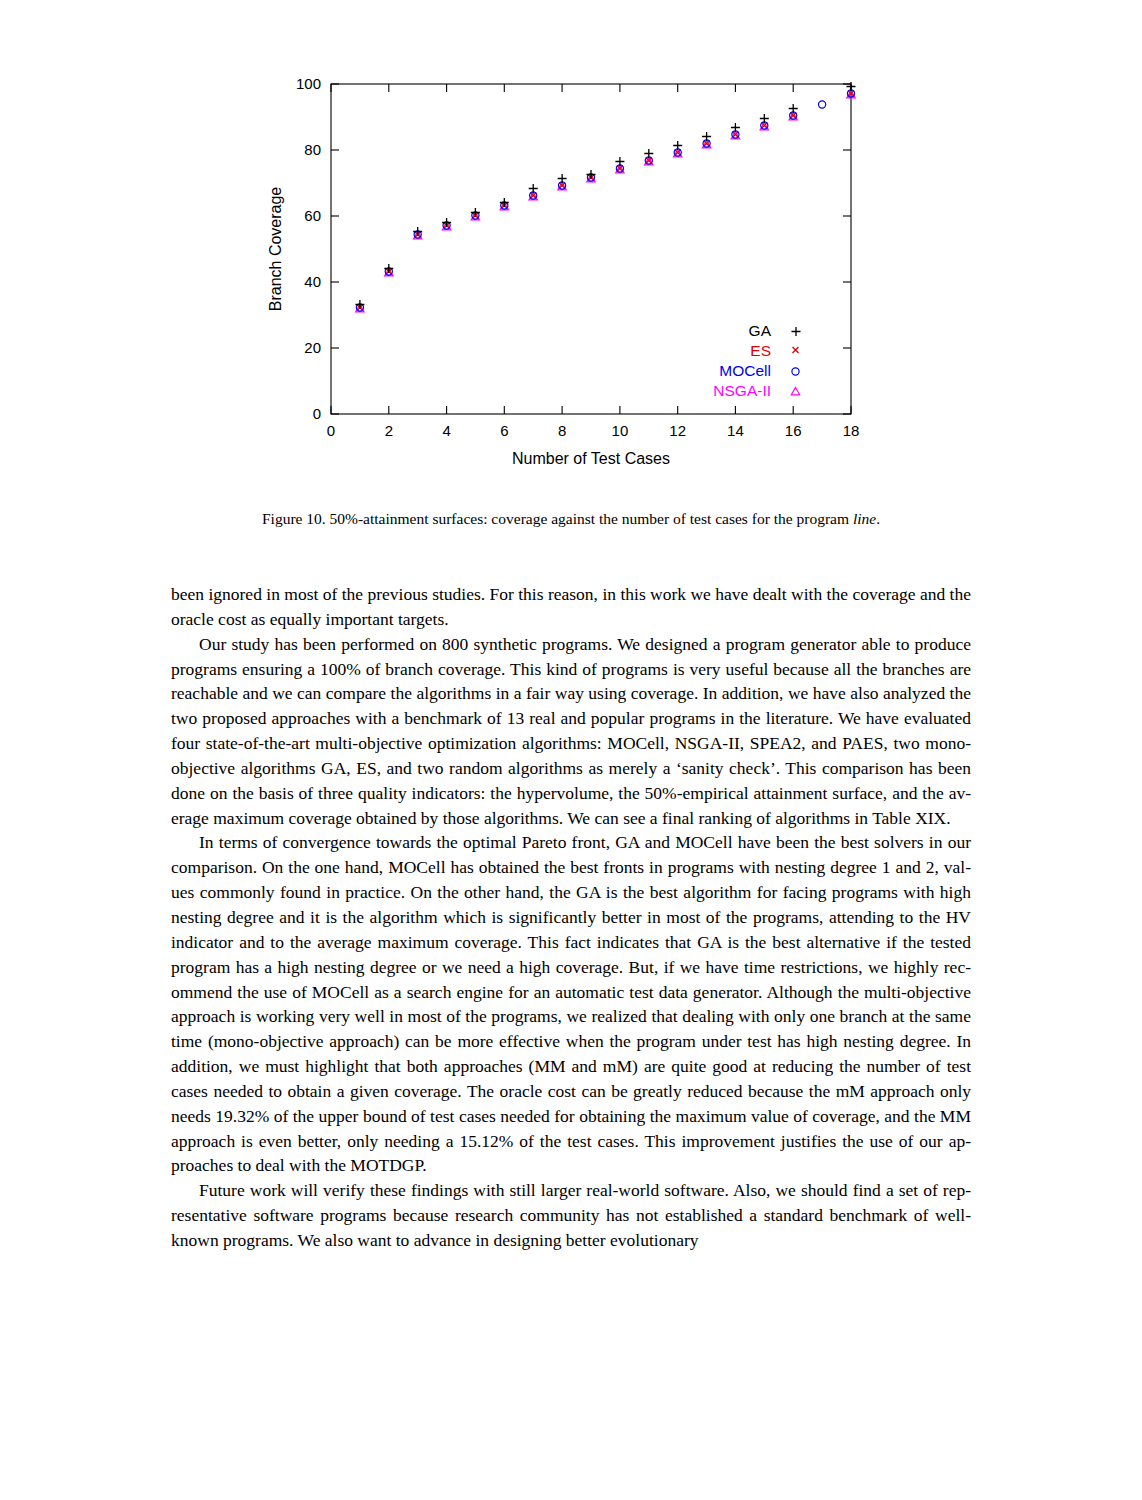0 20 40 60 80 100 0 2 4 6 8 10 12 14 16 18 Number of Test Cases Branch Coverage GA ES MOCell NSGA-II
Figure 10. 50%-attainment surfaces: coverage against the number of test cases for the program line.
been ignored in most of the previous studies. For this reason, in this work we have dealt with the coverage and the oracle cost as equally important targets.
Our study has been performed on 800 synthetic programs. We designed a program generator able to produce programs ensuring a 100% of branch coverage. This kind of programs is very useful because all the branches are reachable and we can compare the algorithms in a fair way using coverage. In addition, we have also analyzed the two proposed approaches with a benchmark of 13 real and popular programs in the literature. We have evaluated four state-of-the-art multi-objective optimization algorithms: MOCell, NSGA-II, SPEA2, and PAES, two mono-objective algorithms GA, ES, and two random algorithms as merely a ‘sanity check’. This comparison has been done on the basis of three quality indicators: the hypervolume, the 50%-empirical attainment surface, and the average maximum coverage obtained by those algorithms. We can see a final ranking of algorithms in Table XIX.
In terms of convergence towards the optimal Pareto front, GA and MOCell have been the best solvers in our comparison. On the one hand, MOCell has obtained the best fronts in programs with nesting degree 1 and 2, values commonly found in practice. On the other hand, the GA is the best algorithm for facing programs with high nesting degree and it is the algorithm which is significantly better in most of the programs, attending to the HV indicator and to the average maximum coverage. This fact indicates that GA is the best alternative if the tested program has a high nesting degree or we need a high coverage. But, if we have time restrictions, we highly recommend the use of MOCell as a search engine for an automatic test data generator. Although the multi-objective approach is working very well in most of the programs, we realized that dealing with only one branch at the same time (mono-objective approach) can be more effective when the program under test has high nesting degree. In addition, we must highlight that both approaches (MM and mM) are quite good at reducing the number of test cases needed to obtain a given coverage. The oracle cost can be greatly reduced because the mM approach only needs 19.32% of the upper bound of test cases needed for obtaining the maximum value of coverage, and the MM approach is even better, only needing a 15.12% of the test cases. This improvement justifies the use of our approaches to deal with the MOTDGP.
Future work will verify these findings with still larger real-world software. Also, we should find a set of representative software programs because research community has not established a standard benchmark of well-known programs. We also want to advance in designing better evolutionary